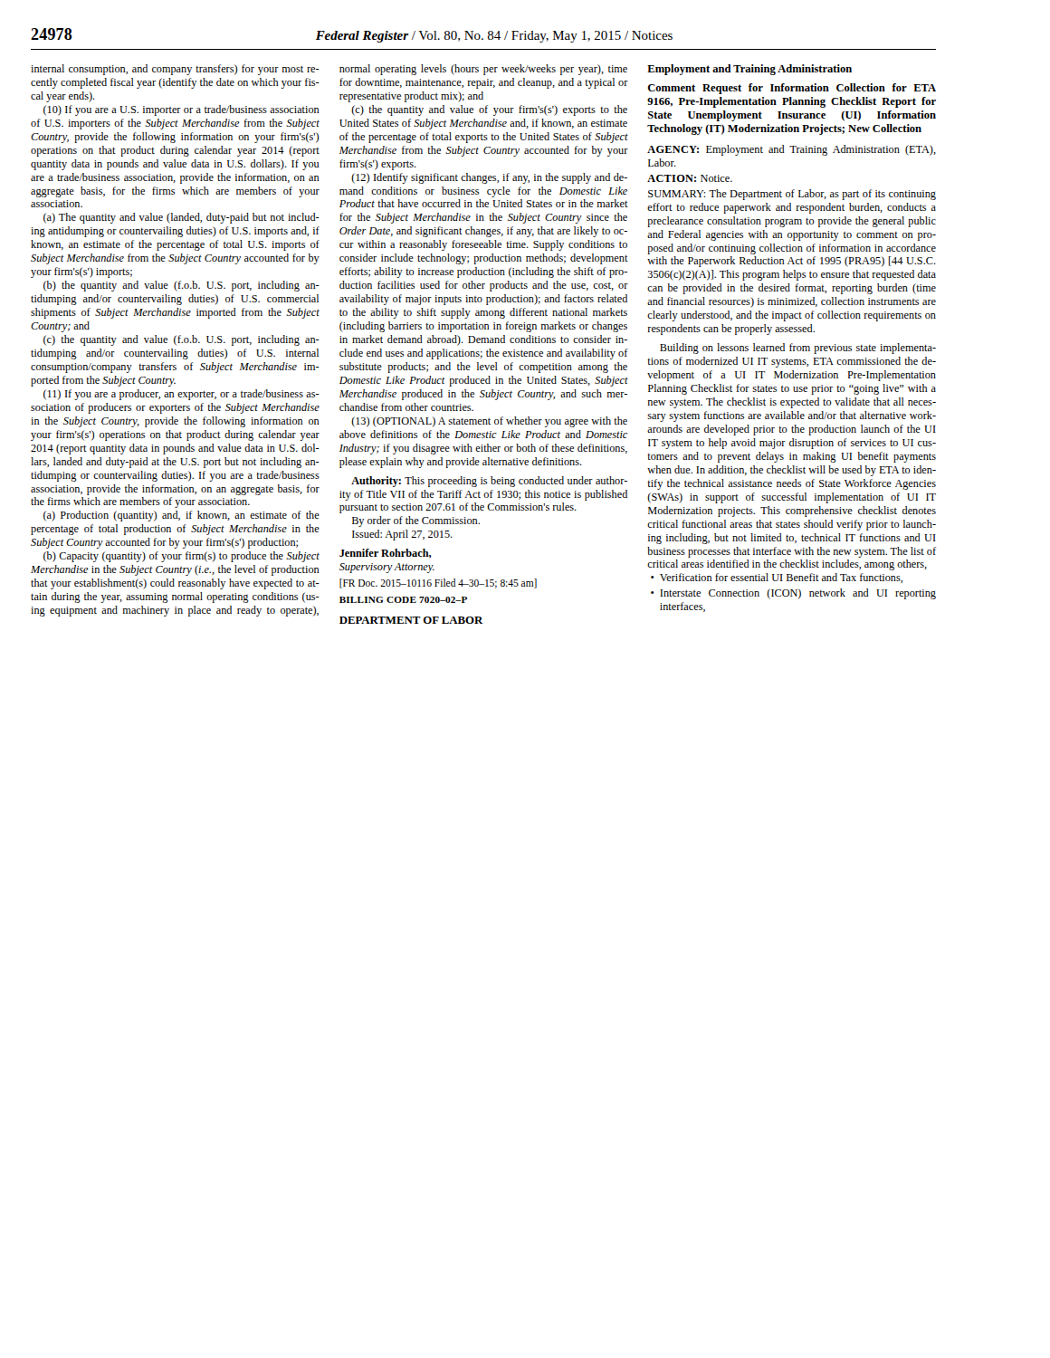24978
Federal Register / Vol. 80, No. 84 / Friday, May 1, 2015 / Notices
internal consumption, and company transfers) for your most recently completed fiscal year (identify the date on which your fiscal year ends).
(10) If you are a U.S. importer or a trade/business association of U.S. importers of the Subject Merchandise from the Subject Country, provide the following information on your firm's(s') operations on that product during calendar year 2014 (report quantity data in pounds and value data in U.S. dollars). If you are a trade/business association, provide the information, on an aggregate basis, for the firms which are members of your association.
(a) The quantity and value (landed, duty-paid but not including antidumping or countervailing duties) of U.S. imports and, if known, an estimate of the percentage of total U.S. imports of Subject Merchandise from the Subject Country accounted for by your firm's(s') imports;
(b) the quantity and value (f.o.b. U.S. port, including antidumping and/or countervailing duties) of U.S. commercial shipments of Subject Merchandise imported from the Subject Country; and
(c) the quantity and value (f.o.b. U.S. port, including antidumping and/or countervailing duties) of U.S. internal consumption/company transfers of Subject Merchandise imported from the Subject Country.
(11) If you are a producer, an exporter, or a trade/business association of producers or exporters of the Subject Merchandise in the Subject Country, provide the following information on your firm's(s') operations on that product during calendar year 2014 (report quantity data in pounds and value data in U.S. dollars, landed and duty-paid at the U.S. port but not including antidumping or countervailing duties). If you are a trade/business association, provide the information, on an aggregate basis, for the firms which are members of your association.
(a) Production (quantity) and, if known, an estimate of the percentage of total production of Subject Merchandise in the Subject Country accounted for by your firm's(s') production;
(b) Capacity (quantity) of your firm(s) to produce the Subject Merchandise in the Subject Country (i.e., the level of production that your establishment(s) could reasonably have expected to attain during the year, assuming normal operating conditions (using equipment and machinery in place and ready to operate), normal operating levels (hours per week/weeks per year), time for downtime, maintenance, repair, and cleanup, and a typical or representative product mix); and
(c) the quantity and value of your firm's(s') exports to the United States of Subject Merchandise and, if known, an estimate of the percentage of total exports to the United States of Subject Merchandise from the Subject Country accounted for by your firm's(s') exports.
(12) Identify significant changes, if any, in the supply and demand conditions or business cycle for the Domestic Like Product that have occurred in the United States or in the market for the Subject Merchandise in the Subject Country since the Order Date, and significant changes, if any, that are likely to occur within a reasonably foreseeable time. Supply conditions to consider include technology; production methods; development efforts; ability to increase production (including the shift of production facilities used for other products and the use, cost, or availability of major inputs into production); and factors related to the ability to shift supply among different national markets (including barriers to importation in foreign markets or changes in market demand abroad). Demand conditions to consider include end uses and applications; the existence and availability of substitute products; and the level of competition among the Domestic Like Product produced in the United States, Subject Merchandise produced in the Subject Country, and such merchandise from other countries.
(13) (OPTIONAL) A statement of whether you agree with the above definitions of the Domestic Like Product and Domestic Industry; if you disagree with either or both of these definitions, please explain why and provide alternative definitions.
Authority: This proceeding is being conducted under authority of Title VII of the Tariff Act of 1930; this notice is published pursuant to section 207.61 of the Commission's rules.
By order of the Commission.
Issued: April 27, 2015.
Jennifer Rohrbach,
Supervisory Attorney.
[FR Doc. 2015–10116 Filed 4–30–15; 8:45 am]
BILLING CODE 7020–02–P
DEPARTMENT OF LABOR
Employment and Training Administration
Comment Request for Information Collection for ETA 9166, Pre-Implementation Planning Checklist Report for State Unemployment Insurance (UI) Information Technology (IT) Modernization Projects; New Collection
AGENCY: Employment and Training Administration (ETA), Labor.
ACTION: Notice.
SUMMARY: The Department of Labor, as part of its continuing effort to reduce paperwork and respondent burden, conducts a preclearance consultation program to provide the general public and Federal agencies with an opportunity to comment on proposed and/or continuing collection of information in accordance with the Paperwork Reduction Act of 1995 (PRA95) [44 U.S.C. 3506(c)(2)(A)]. This program helps to ensure that requested data can be provided in the desired format, reporting burden (time and financial resources) is minimized, collection instruments are clearly understood, and the impact of collection requirements on respondents can be properly assessed.
Building on lessons learned from previous state implementations of modernized UI IT systems, ETA commissioned the development of a UI IT Modernization Pre-Implementation Planning Checklist for states to use prior to “going live” with a new system. The checklist is expected to validate that all necessary system functions are available and/or that alternative workarounds are developed prior to the production launch of the UI IT system to help avoid major disruption of services to UI customers and to prevent delays in making UI benefit payments when due. In addition, the checklist will be used by ETA to identify the technical assistance needs of State Workforce Agencies (SWAs) in support of successful implementation of UI IT Modernization projects. This comprehensive checklist denotes critical functional areas that states should verify prior to launching including, but not limited to, technical IT functions and UI business processes that interface with the new system. The list of critical areas identified in the checklist includes, among others,
Verification for essential UI Benefit and Tax functions,
Interstate Connection (ICON) network and UI reporting interfaces,